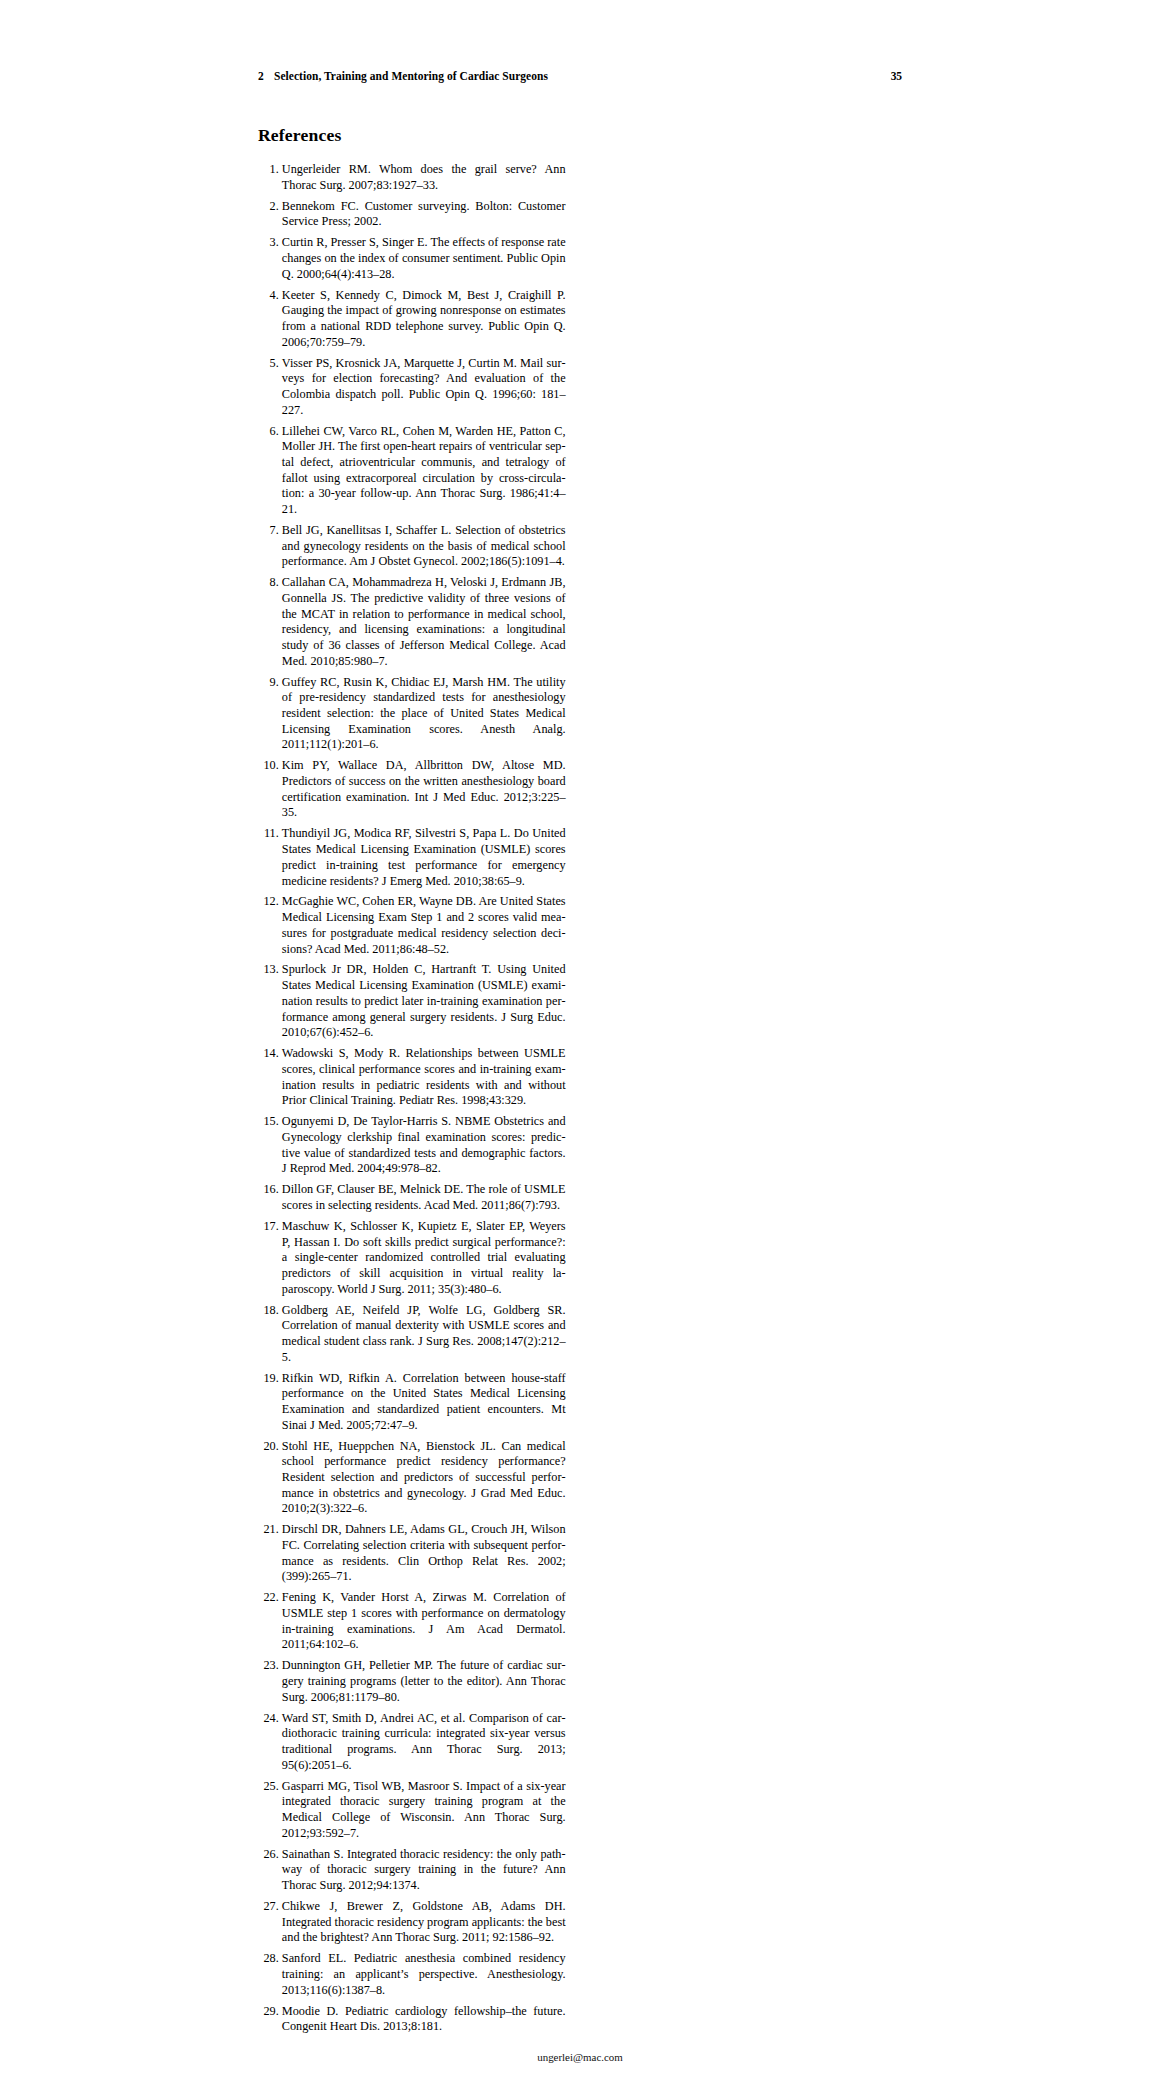2 Selection, Training and Mentoring of Cardiac Surgeons 35
References
Ungerleider RM. Whom does the grail serve? Ann Thorac Surg. 2007;83:1927–33.
Bennekom FC. Customer surveying. Bolton: Customer Service Press; 2002.
Curtin R, Presser S, Singer E. The effects of response rate changes on the index of consumer sentiment. Public Opin Q. 2000;64(4):413–28.
Keeter S, Kennedy C, Dimock M, Best J, Craighill P. Gauging the impact of growing nonresponse on estimates from a national RDD telephone survey. Public Opin Q. 2006;70:759–79.
Visser PS, Krosnick JA, Marquette J, Curtin M. Mail surveys for election forecasting? And evaluation of the Colombia dispatch poll. Public Opin Q. 1996;60: 181–227.
Lillehei CW, Varco RL, Cohen M, Warden HE, Patton C, Moller JH. The first open-heart repairs of ventricular septal defect, atrioventricular communis, and tetralogy of fallot using extracorporeal circulation by cross-circulation: a 30-year follow-up. Ann Thorac Surg. 1986;41:4–21.
Bell JG, Kanellitsas I, Schaffer L. Selection of obstetrics and gynecology residents on the basis of medical school performance. Am J Obstet Gynecol. 2002;186(5):1091–4.
Callahan CA, Mohammadreza H, Veloski J, Erdmann JB, Gonnella JS. The predictive validity of three vesions of the MCAT in relation to performance in medical school, residency, and licensing examinations: a longitudinal study of 36 classes of Jefferson Medical College. Acad Med. 2010;85:980–7.
Guffey RC, Rusin K, Chidiac EJ, Marsh HM. The utility of pre-residency standardized tests for anesthesiology resident selection: the place of United States Medical Licensing Examination scores. Anesth Analg. 2011;112(1):201–6.
Kim PY, Wallace DA, Allbritton DW, Altose MD. Predictors of success on the written anesthesiology board certification examination. Int J Med Educ. 2012;3:225–35.
Thundiyil JG, Modica RF, Silvestri S, Papa L. Do United States Medical Licensing Examination (USMLE) scores predict in-training test performance for emergency medicine residents? J Emerg Med. 2010;38:65–9.
McGaghie WC, Cohen ER, Wayne DB. Are United States Medical Licensing Exam Step 1 and 2 scores valid measures for postgraduate medical residency selection decisions? Acad Med. 2011;86:48–52.
Spurlock Jr DR, Holden C, Hartranft T. Using United States Medical Licensing Examination (USMLE) examination results to predict later in-training examination performance among general surgery residents. J Surg Educ. 2010;67(6):452–6.
Wadowski S, Mody R. Relationships between USMLE scores, clinical performance scores and in-training examination results in pediatric residents with and without Prior Clinical Training. Pediatr Res. 1998;43:329.
Ogunyemi D, De Taylor-Harris S. NBME Obstetrics and Gynecology clerkship final examination scores: predictive value of standardized tests and demographic factors. J Reprod Med. 2004;49:978–82.
Dillon GF, Clauser BE, Melnick DE. The role of USMLE scores in selecting residents. Acad Med. 2011;86(7):793.
Maschuw K, Schlosser K, Kupietz E, Slater EP, Weyers P, Hassan I. Do soft skills predict surgical performance?: a single-center randomized controlled trial evaluating predictors of skill acquisition in virtual reality laparoscopy. World J Surg. 2011; 35(3):480–6.
Goldberg AE, Neifeld JP, Wolfe LG, Goldberg SR. Correlation of manual dexterity with USMLE scores and medical student class rank. J Surg Res. 2008;147(2):212–5.
Rifkin WD, Rifkin A. Correlation between house-staff performance on the United States Medical Licensing Examination and standardized patient encounters. Mt Sinai J Med. 2005;72:47–9.
Stohl HE, Hueppchen NA, Bienstock JL. Can medical school performance predict residency performance? Resident selection and predictors of successful performance in obstetrics and gynecology. J Grad Med Educ. 2010;2(3):322–6.
Dirschl DR, Dahners LE, Adams GL, Crouch JH, Wilson FC. Correlating selection criteria with subsequent performance as residents. Clin Orthop Relat Res. 2002;(399):265–71.
Fening K, Vander Horst A, Zirwas M. Correlation of USMLE step 1 scores with performance on dermatology in-training examinations. J Am Acad Dermatol. 2011;64:102–6.
Dunnington GH, Pelletier MP. The future of cardiac surgery training programs (letter to the editor). Ann Thorac Surg. 2006;81:1179–80.
Ward ST, Smith D, Andrei AC, et al. Comparison of cardiothoracic training curricula: integrated six-year versus traditional programs. Ann Thorac Surg. 2013; 95(6):2051–6.
Gasparri MG, Tisol WB, Masroor S. Impact of a six-year integrated thoracic surgery training program at the Medical College of Wisconsin. Ann Thorac Surg. 2012;93:592–7.
Sainathan S. Integrated thoracic residency: the only pathway of thoracic surgery training in the future? Ann Thorac Surg. 2012;94:1374.
Chikwe J, Brewer Z, Goldstone AB, Adams DH. Integrated thoracic residency program applicants: the best and the brightest? Ann Thorac Surg. 2011; 92:1586–92.
Sanford EL. Pediatric anesthesia combined residency training: an applicant’s perspective. Anesthesiology. 2013;116(6):1387–8.
Moodie D. Pediatric cardiology fellowship–the future. Congenit Heart Dis. 2013;8:181.
ungerlei@mac.com